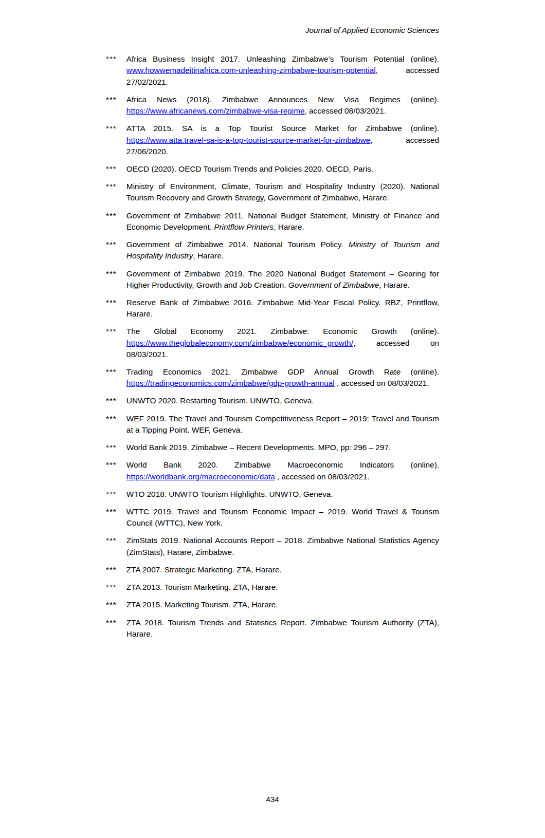Journal of Applied Economic Sciences
Africa Business Insight 2017. Unleashing Zimbabwe’s Tourism Potential (online). www.howwemadeitinafrica.com-unleashing-zimbabwe-tourism-potential, accessed 27/02/2021.
Africa News (2018). Zimbabwe Announces New Visa Regimes (online). https://www.africanews.com/zimbabwe-visa-regime, accessed 08/03/2021.
ATTA 2015. SA is a Top Tourist Source Market for Zimbabwe (online). https://www.atta.travel-sa-is-a-top-tourist-source-market-for-zimbabwe, accessed 27/06/2020.
OECD (2020). OECD Tourism Trends and Policies 2020. OECD, Paris.
Ministry of Environment, Climate, Tourism and Hospitality Industry (2020). National Tourism Recovery and Growth Strategy, Government of Zimbabwe, Harare.
Government of Zimbabwe 2011. National Budget Statement, Ministry of Finance and Economic Development. Printflow Printers, Harare.
Government of Zimbabwe 2014. National Tourism Policy. Ministry of Tourism and Hospitality Industry, Harare.
Government of Zimbabwe 2019. The 2020 National Budget Statement – Gearing for Higher Productivity, Growth and Job Creation. Government of Zimbabwe, Harare.
Reserve Bank of Zimbabwe 2016. Zimbabwe Mid-Year Fiscal Policy. RBZ, Printflow, Harare.
The Global Economy 2021. Zimbabwe: Economic Growth (online). https://www.theglobaleconomy.com/zimbabwe/economic_growth/, accessed on 08/03/2021.
Trading Economics 2021. Zimbabwe GDP Annual Growth Rate (online). https://tradingeconomics.com/zimbabwe/gdp-growth-annual , accessed on 08/03/2021.
UNWTO 2020. Restarting Tourism. UNWTO, Geneva.
WEF 2019. The Travel and Tourism Competitiveness Report – 2019: Travel and Tourism at a Tipping Point. WEF, Geneva.
World Bank 2019. Zimbabwe – Recent Developments. MPO, pp: 296 – 297.
World Bank 2020. Zimbabwe Macroeconomic Indicators (online). https://worldbank.org/macroeconomic/data , accessed on 08/03/2021.
WTO 2018. UNWTO Tourism Highlights. UNWTO, Geneva.
WTTC 2019. Travel and Tourism Economic Impact – 2019. World Travel & Tourism Council (WTTC), New York.
ZimStats 2019. National Accounts Report – 2018. Zimbabwe National Statistics Agency (ZimStats), Harare, Zimbabwe.
ZTA 2007. Strategic Marketing. ZTA, Harare.
ZTA 2013. Tourism Marketing. ZTA, Harare.
ZTA 2015. Marketing Tourism. ZTA, Harare.
ZTA 2018. Tourism Trends and Statistics Report. Zimbabwe Tourism Authority (ZTA), Harare.
434